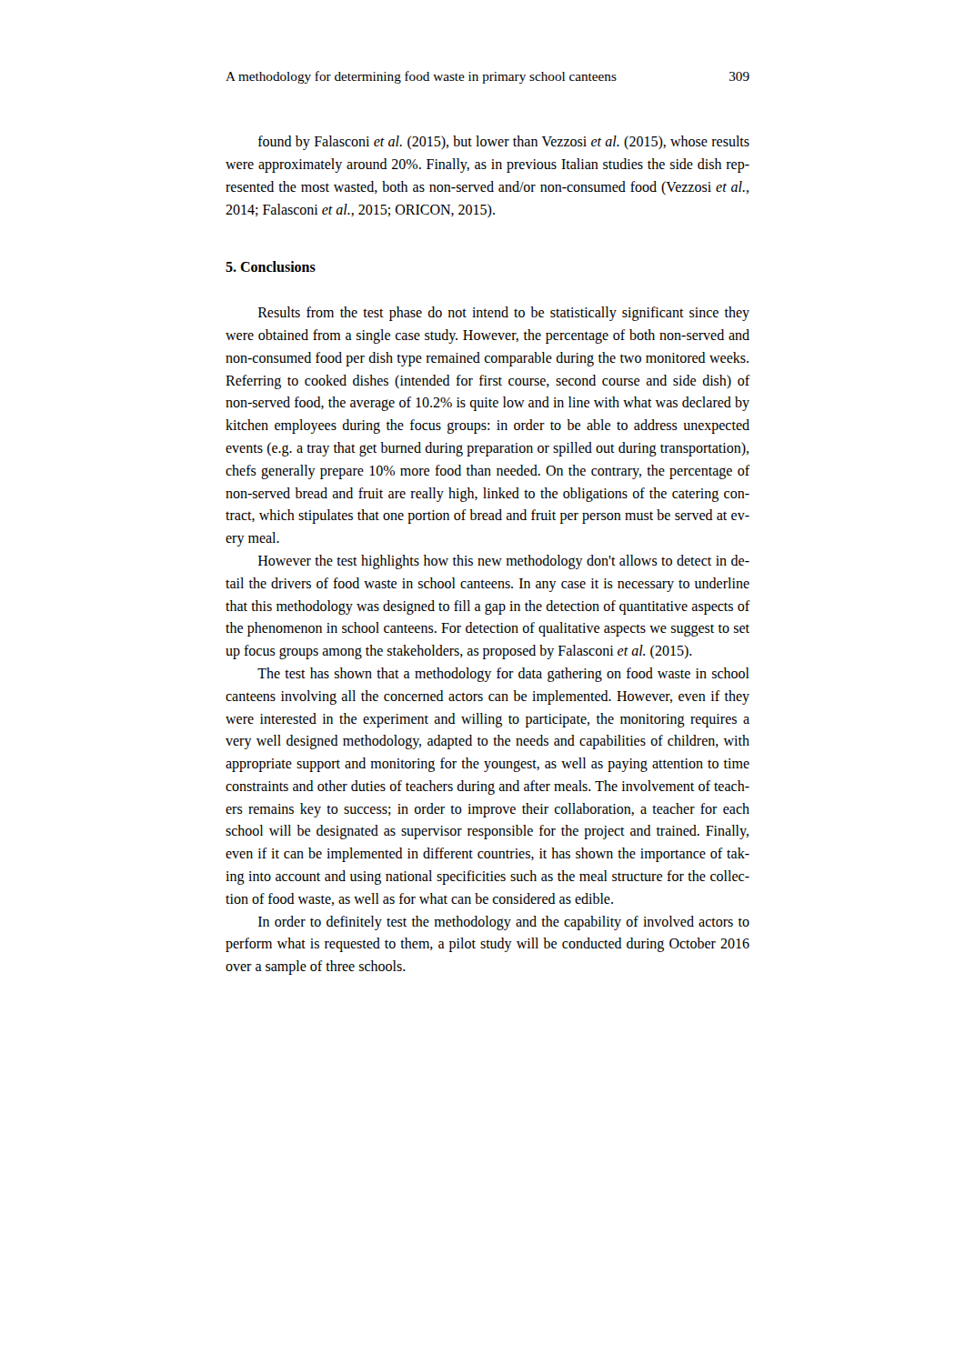A methodology for determining food waste in primary school canteens 309
found by Falasconi et al. (2015), but lower than Vezzosi et al. (2015), whose results were approximately around 20%. Finally, as in previous Italian studies the side dish represented the most wasted, both as non-served and/or non-consumed food (Vezzosi et al., 2014; Falasconi et al., 2015; ORICON, 2015).
5. Conclusions
Results from the test phase do not intend to be statistically significant since they were obtained from a single case study. However, the percentage of both non-served and non-consumed food per dish type remained comparable during the two monitored weeks. Referring to cooked dishes (intended for first course, second course and side dish) of non-served food, the average of 10.2% is quite low and in line with what was declared by kitchen employees during the focus groups: in order to be able to address unexpected events (e.g. a tray that get burned during preparation or spilled out during transportation), chefs generally prepare 10% more food than needed. On the contrary, the percentage of non-served bread and fruit are really high, linked to the obligations of the catering contract, which stipulates that one portion of bread and fruit per person must be served at every meal.
However the test highlights how this new methodology don't allows to detect in detail the drivers of food waste in school canteens. In any case it is necessary to underline that this methodology was designed to fill a gap in the detection of quantitative aspects of the phenomenon in school canteens. For detection of qualitative aspects we suggest to set up focus groups among the stakeholders, as proposed by Falasconi et al. (2015).
The test has shown that a methodology for data gathering on food waste in school canteens involving all the concerned actors can be implemented. However, even if they were interested in the experiment and willing to participate, the monitoring requires a very well designed methodology, adapted to the needs and capabilities of children, with appropriate support and monitoring for the youngest, as well as paying attention to time constraints and other duties of teachers during and after meals. The involvement of teachers remains key to success; in order to improve their collaboration, a teacher for each school will be designated as supervisor responsible for the project and trained. Finally, even if it can be implemented in different countries, it has shown the importance of taking into account and using national specificities such as the meal structure for the collection of food waste, as well as for what can be considered as edible.
In order to definitely test the methodology and the capability of involved actors to perform what is requested to them, a pilot study will be conducted during October 2016 over a sample of three schools.